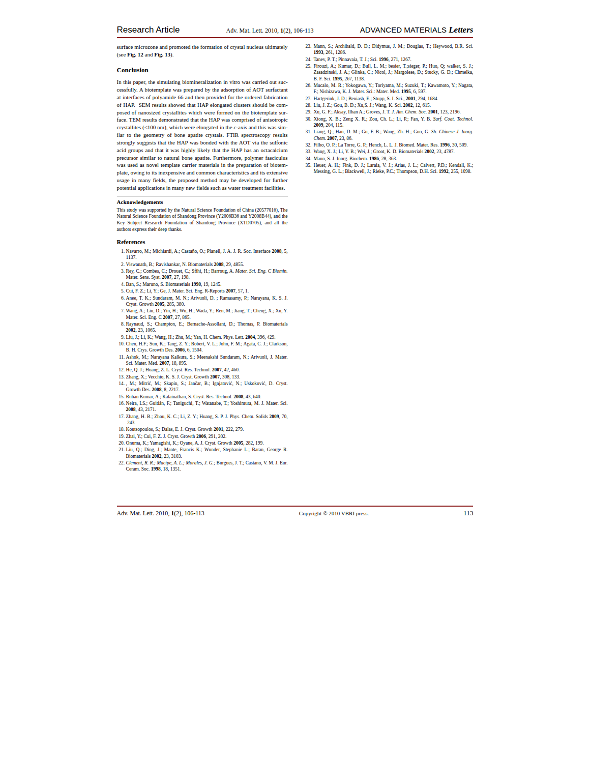Research Article
Adv. Mat. Lett. 2010, 1(2), 106-113
ADVANCED MATERIALS Letters
surface microzone and promoted the formation of crystal nucleus ultimately (see Fig. 12 and Fig. 13).
Conclusion
In this paper, the simulating biomineralization in vitro was carried out successfully. A biotemplate was prepared by the adsorption of AOT surfactant at interfaces of polyamide 66 and then provided for the ordered fabrication of HAP. SEM results showed that HAP elongated clusters should be composed of nanosized crystallites which were formed on the biotemplate surface. TEM results demonstrated that the HAP was comprised of anisotropic crystallites (≤100 nm), which were elongated in the c-axis and this was similar to the geometry of bone apatite crystals. FTIR spectroscopy results strongly suggests that the HAP was bonded with the AOT via the sulfonic acid groups and that it was highly likely that the HAP has an octacalcium precursor similar to natural bone apatite. Furthermore, polymer fasciculus was used as novel template carrier materials in the preparation of biotemplate, owing to its inexpensive and common characteristics and its extensive usage in many fields, the proposed method may be developed for further potential applications in many new fields such as water treatment facilities.
Acknowledgements
This study was supported by the Natural Science Foundation of China (20577016), The Natural Science Foundation of Shandong Province (Y2006B36 and Y2008B44), and the Key Subject Research Foundation of Shandong Province (XTD0705), and all the authors express their deep thanks.
References
Navarro, M.; Michiardi, A.; Castaño, O.; Planell, J. A. J. R. Soc. Interface 2008, 5, 1137.
Viswanath, B.; Ravishankar, N. Biomaterials 2008, 29, 4855.
Rey, C.; Combes, C.; Drouet, C.; Sfihi, H.; Barroug, A. Mater. Sci. Eng. C Biomin. Mater. Sens. Syst. 2007, 27, 198.
Ban, S.; Maruno, S. Biomaterials 1998, 19, 1245.
Cui, F. Z.; Li, Y.; Ge, J. Mater. Sci. Eng. R-Reports 2007, 57, 1.
Anee, T. K.; Sundaram, M. N.; Arivuoli, D. ; Ramasamy, P.; Narayana, K. S. J. Cryst. Growth 2005, 285, 380.
Wang, A.; Liu, D.; Yin, H.; Wu, H.; Wada, Y.; Ren, M.; Jiang, T.; Cheng, X.; Xu, Y. Mater. Sci. Eng. C 2007, 27, 865.
Raynaud, S.; Champion, E.; Bernache-Assollant, D.; Thomas, P. Biomaterials 2002, 23, 1065.
Liu, J.; Li, K.; Wang, H.; Zhu, M.; Yan, H. Chem. Phys. Lett. 2004, 396, 429.
Chen, H.F.; Sun, K.; Tang, Z. Y.; Robert, V. L.; John, F. M.; Agata, C. J.; Clarkson, B. H. Crys. Growth Des. 2006, 6, 1504.
Ashok, M.; Narayana Kalkura, S.; Meenakshi Sundaram, N.; Arivuoli, J. Mater. Sci. Mater. Med. 2007, 18, 895.
He, Q. J.; Huang, Z. L. Cryst. Res. Technol. 2007, 42, 460.
Zhang, X.; Vecchio, K. S. J. Cryst. Growth 2007, 308, 133.
, M.; Mitrić, M.; Skapin, S.; Jančar, B.; Ignjatović, N.; Uskoković, D. Cryst. Growth Des. 2008, 8, 2217.
Ruban Kumar, A.; Kalainathan, S. Cryst. Res. Technol. 2008, 43, 640.
Neira, I.S.; Guitián, F.; Taniguchi, T.; Watanabe, T.; Yoshimura, M. J. Mater. Sci. 2008, 43, 2171.
Zhang, H. B.; Zhou, K. C.; Li, Z. Y.; Huang, S. P. J. Phys. Chem. Solids 2009, 70, 243.
Koutsopoulos, S.; Dalas, E. J. Cryst. Growth 2001, 222, 279.
Zhai, Y.; Cui, F. Z. J. Cryst. Growth 2006, 291, 202.
Onuma, K.; Yamagishi, K.; Oyane, A. J. Cryst. Growth 2005, 282, 199.
Liu, Q.; Ding, J.; Mante, Francis K.; Wunder, Stephanie L.; Baran, George R. Biomaterials 2002, 23, 3103.
Clement, R. R.; Macipe, A. L.; Morales, J. G.; Burgues, J. T.; Castano, V. M. J. Eur. Ceram. Soc. 1998, 18, 1351.
Mann, S.; Archibald, D. D.; Didymus, J. M.; Douglas, T.; Heywood, B.R. Sci. 1993, 261, 1286.
Tanev, P. T.; Pinnavaia, T. J.; Sci. 1996, 271, 1267.
Firouzi, A.; Kumar, D.; Bull, L. M.; besier, T.;sieger, P.; Huo, Q; walker, S. J.; Zasadzinski, J. A.; Glinka, C.; Nicol, J.; Margolese, D.; Stucky, G. D.; Chmelka, B. F. Sci. 1995, 267, 1138.
Mucalo, M. R.; Yokogawa, Y.; Toriyama, M.; Suzuki, T.; Kawamoto, Y.; Nagata, F.; Nishizawa, K. J. Mater. Sci.: Mater. Med. 1995, 6, 597.
Hartgerink, J. D.; Beniash, E.; Stupp, S. I. Sci., 2001, 294, 1684.
Liu, J. Z.; Gou, B. D.; Xu,S. J.; Wang, K. Sci. 2002, 12, 615.
Xu, G. F.; Aksay, Ilhan A.; Groves, J. T. J. Am. Chem. Soc. 2001, 123, 2196.
Xiong, X. B.; Zeng X. R.; Zou, Ch. L.; Li, P.; Fan, Y. B. Surf. Coat. Technol. 2009, 204, 115.
Liang, Q.; Han, D. M.; Gu, F. B.; Wang, Zh. H.; Guo, G. Sh. Chinese J. Inorg. Chem. 2007, 23, 86.
Filho, O. P.; La Torre, G. P.; Hench, L. L. J. Biomed. Mater. Res. 1996, 30, 509.
Wang, X. J.; Li, Y. B.; Wei, J.; Groot, K. D. Biomaterials 2002, 23, 4787.
Mann, S. J. Inorg. Biochem. 1986, 28, 363.
Heuer, A. H.; Fink, D. J.; Laraia, V. J.; Arias, J. L.; Calvert, P.D.; Kendall, K.; Messing, G. L.; Blackwell, J.; Rieke, P.C.; Thompson, D.H. Sci. 1992, 255, 1098.
Adv. Mat. Lett. 2010, 1(2), 106-113
Copyright © 2010 VBRI press.
113